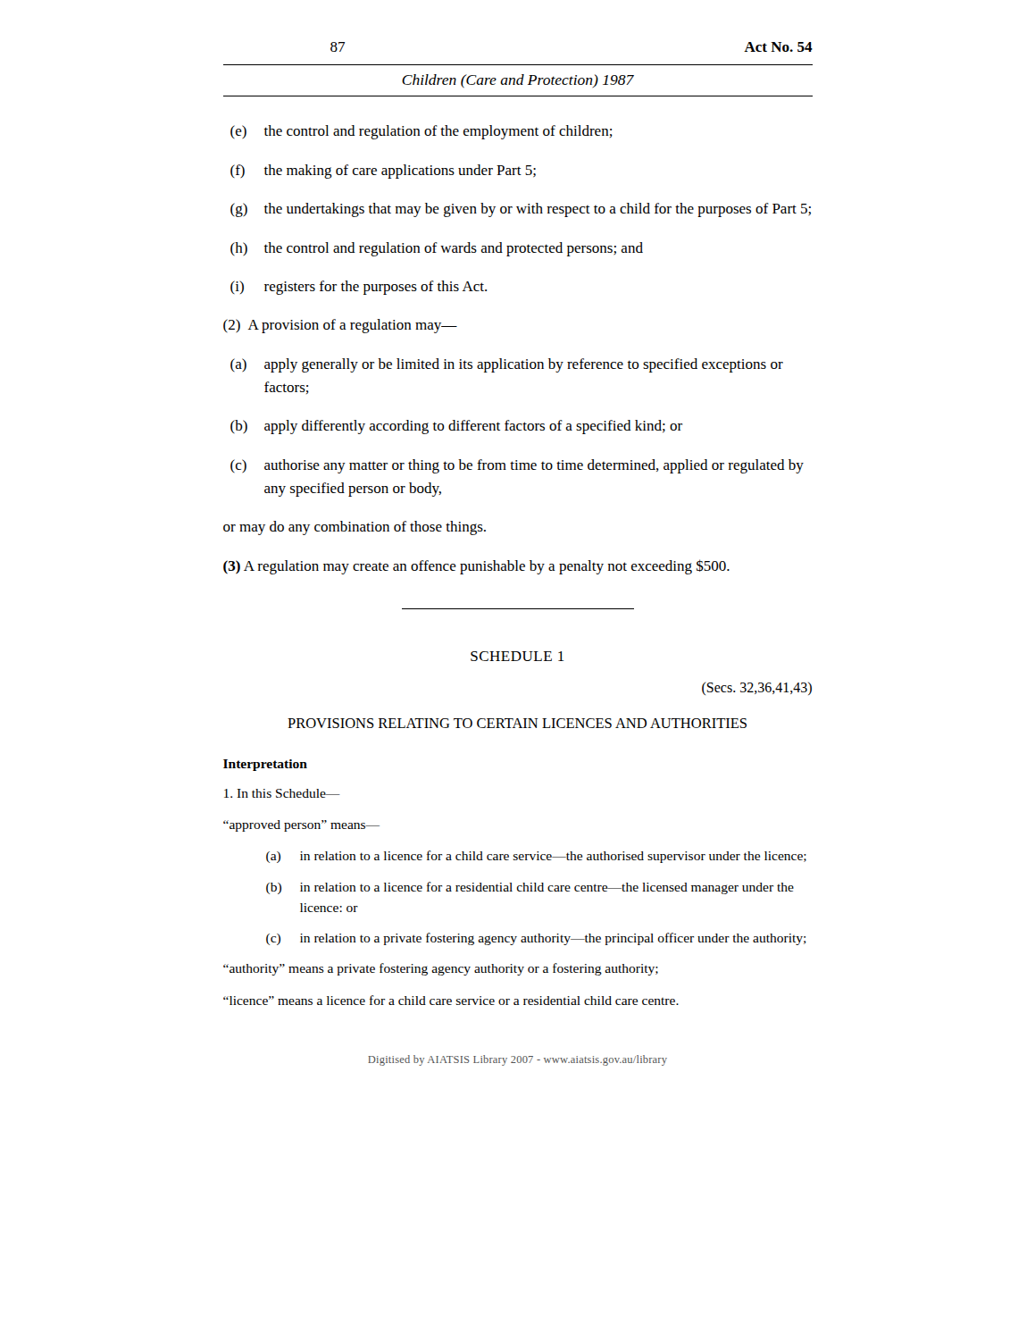87 Act No. 54
Children (Care and Protection) 1987
(e) the control and regulation of the employment of children;
(f) the making of care applications under Part 5;
(g) the undertakings that may be given by or with respect to a child for the purposes of Part 5;
(h) the control and regulation of wards and protected persons; and
(i) registers for the purposes of this Act.
(2) A provision of a regulation may—
(a) apply generally or be limited in its application by reference to specified exceptions or factors;
(b) apply differently according to different factors of a specified kind; or
(c) authorise any matter or thing to be from time to time determined, applied or regulated by any specified person or body,
or may do any combination of those things.
(3) A regulation may create an offence punishable by a penalty not exceeding $500.
SCHEDULE 1
(Secs. 32,36,41,43)
PROVISIONS RELATING TO CERTAIN LICENCES AND AUTHORITIES
Interpretation
1. In this Schedule—
“approved person” means—
(a) in relation to a licence for a child care service—the authorised supervisor under the licence;
(b) in relation to a licence for a residential child care centre—the licensed manager under the licence: or
(c) in relation to a private fostering agency authority—the principal officer under the authority;
“authority” means a private fostering agency authority or a fostering authority;
“licence” means a licence for a child care service or a residential child care centre.
Digitised by AIATSIS Library 2007 - www.aiatsis.gov.au/library